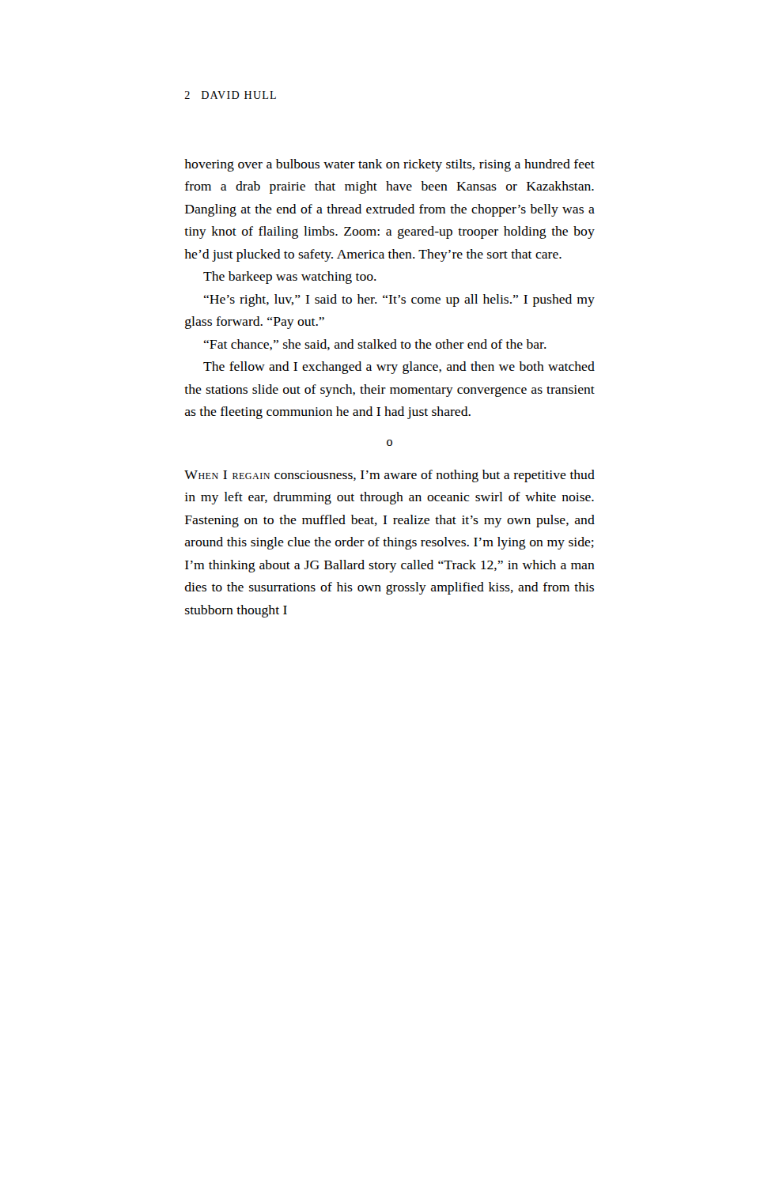2 David Hull
hovering over a bulbous water tank on rickety stilts, rising a hundred feet from a drab prairie that might have been Kansas or Kazakhstan. Dangling at the end of a thread extruded from the chopper’s belly was a tiny knot of flailing limbs. Zoom: a geared-up trooper holding the boy he’d just plucked to safety. America then. They’re the sort that care.
The barkeep was watching too.
“He’s right, luv,” I said to her. “It’s come up all helis.” I pushed my glass forward. “Pay out.”
“Fat chance,” she said, and stalked to the other end of the bar.
The fellow and I exchanged a wry glance, and then we both watched the stations slide out of synch, their momentary convergence as transient as the fleeting communion he and I had just shared.
o
When I regain consciousness, I’m aware of nothing but a repetitive thud in my left ear, drumming out through an oceanic swirl of white noise. Fastening on to the muffled beat, I realize that it’s my own pulse, and around this single clue the order of things resolves. I’m lying on my side; I’m thinking about a JG Ballard story called “Track 12,” in which a man dies to the susurrations of his own grossly amplified kiss, and from this stubborn thought I